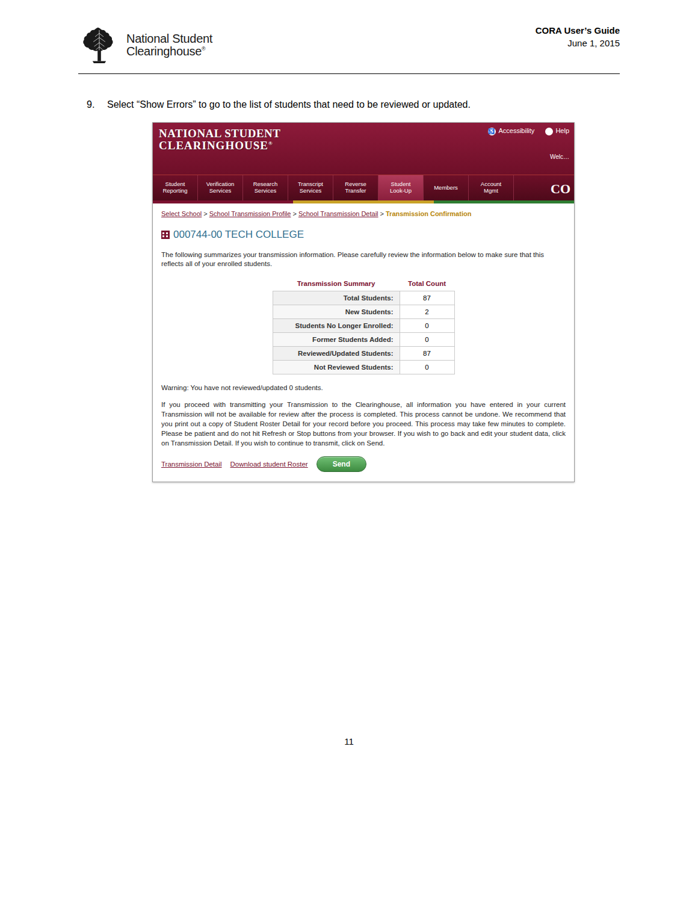National Student Clearinghouse®
CORA User’s Guide
June 1, 2015
Select “Show Errors” to go to the list of students that need to be reviewed or updated.
NATIONAL STUDENT CLEARINGHOUSE®
♿ Accessibility ? Help
Welc…
Student
Reporting
Verification
Services
Research
Services
Transcript
Services
Reverse
Transfer
Student
Look-Up
Members
Account
Mgmt
CO
Select School>School Transmission Profile>School Transmission Detail>Transmission Confirmation
000744-00 TECH COLLEGE
The following summarizes your transmission information. Please carefully review the information below to make sure that this reflects all of your enrolled students.
| Transmission Summary | Total Count |
| --- | --- |
| Total Students: | 87 |
| New Students: | 2 |
| Students No Longer Enrolled: | 0 |
| Former Students Added: | 0 |
| Reviewed/Updated Students: | 87 |
| Not Reviewed Students: | 0 |
Warning: You have not reviewed/updated 0 students.
If you proceed with transmitting your Transmission to the Clearinghouse, all information you have entered in your current Transmission will not be available for review after the process is completed. This process cannot be undone. We recommend that you print out a copy of Student Roster Detail for your record before you proceed. This process may take few minutes to complete. Please be patient and do not hit Refresh or Stop buttons from your browser. If you wish to go back and edit your student data, click on Transmission Detail. If you wish to continue to transmit, click on Send.
Transmission Detail Download student Roster Send
11